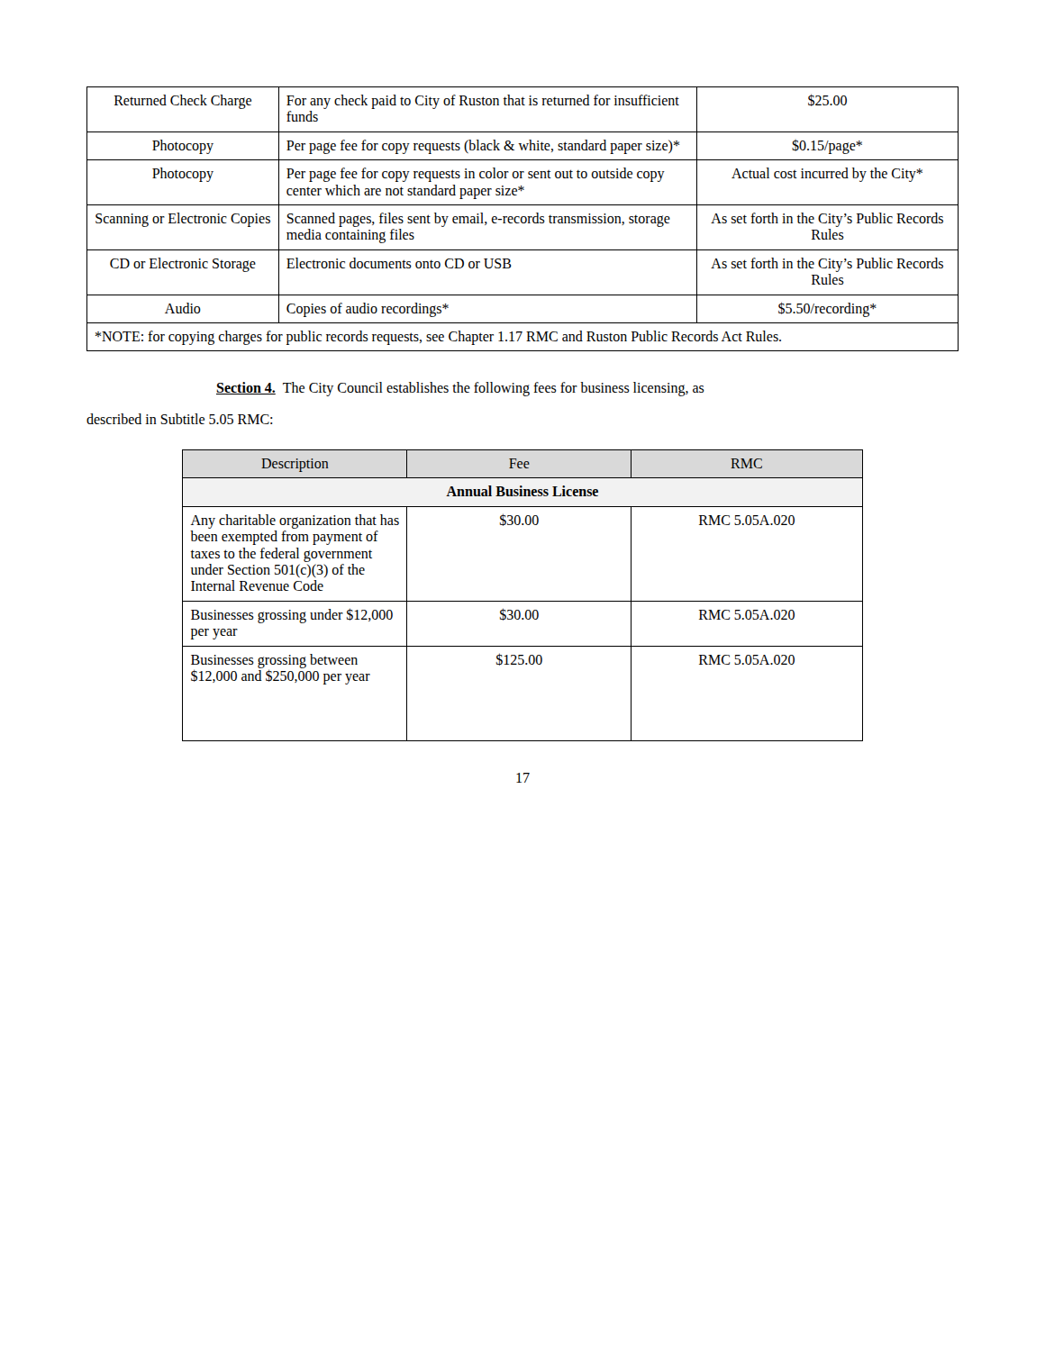| Returned Check Charge | For any check paid to City of Ruston that is returned for insufficient funds | $25.00 |
| Photocopy | Per page fee for copy requests (black & white, standard paper size)* | $0.15/page* |
| Photocopy | Per page fee for copy requests in color or sent out to outside copy center which are not standard paper size* | Actual cost incurred by the City* |
| Scanning or Electronic Copies | Scanned pages, files sent by email, e-records transmission, storage media containing files | As set forth in the City’s Public Records Rules |
| CD or Electronic Storage | Electronic documents onto CD or USB | As set forth in the City’s Public Records Rules |
| Audio | Copies of audio recordings* | $5.50/recording* |
| *NOTE: for copying charges for public records requests, see Chapter 1.17 RMC and Ruston Public Records Act Rules. |
Section 4. The City Council establishes the following fees for business licensing, as
described in Subtitle 5.05 RMC:
| Description | Fee | RMC |
| --- | --- | --- |
| Annual Business License |
| Any charitable organization that has been exempted from payment of taxes to the federal government under Section 501(c)(3) of the Internal Revenue Code | $30.00 | RMC 5.05A.020 |
| Businesses grossing under $12,000 per year | $30.00 | RMC 5.05A.020 |
| Businesses grossing between $12,000 and $250,000 per year | $125.00 | RMC 5.05A.020 |
17